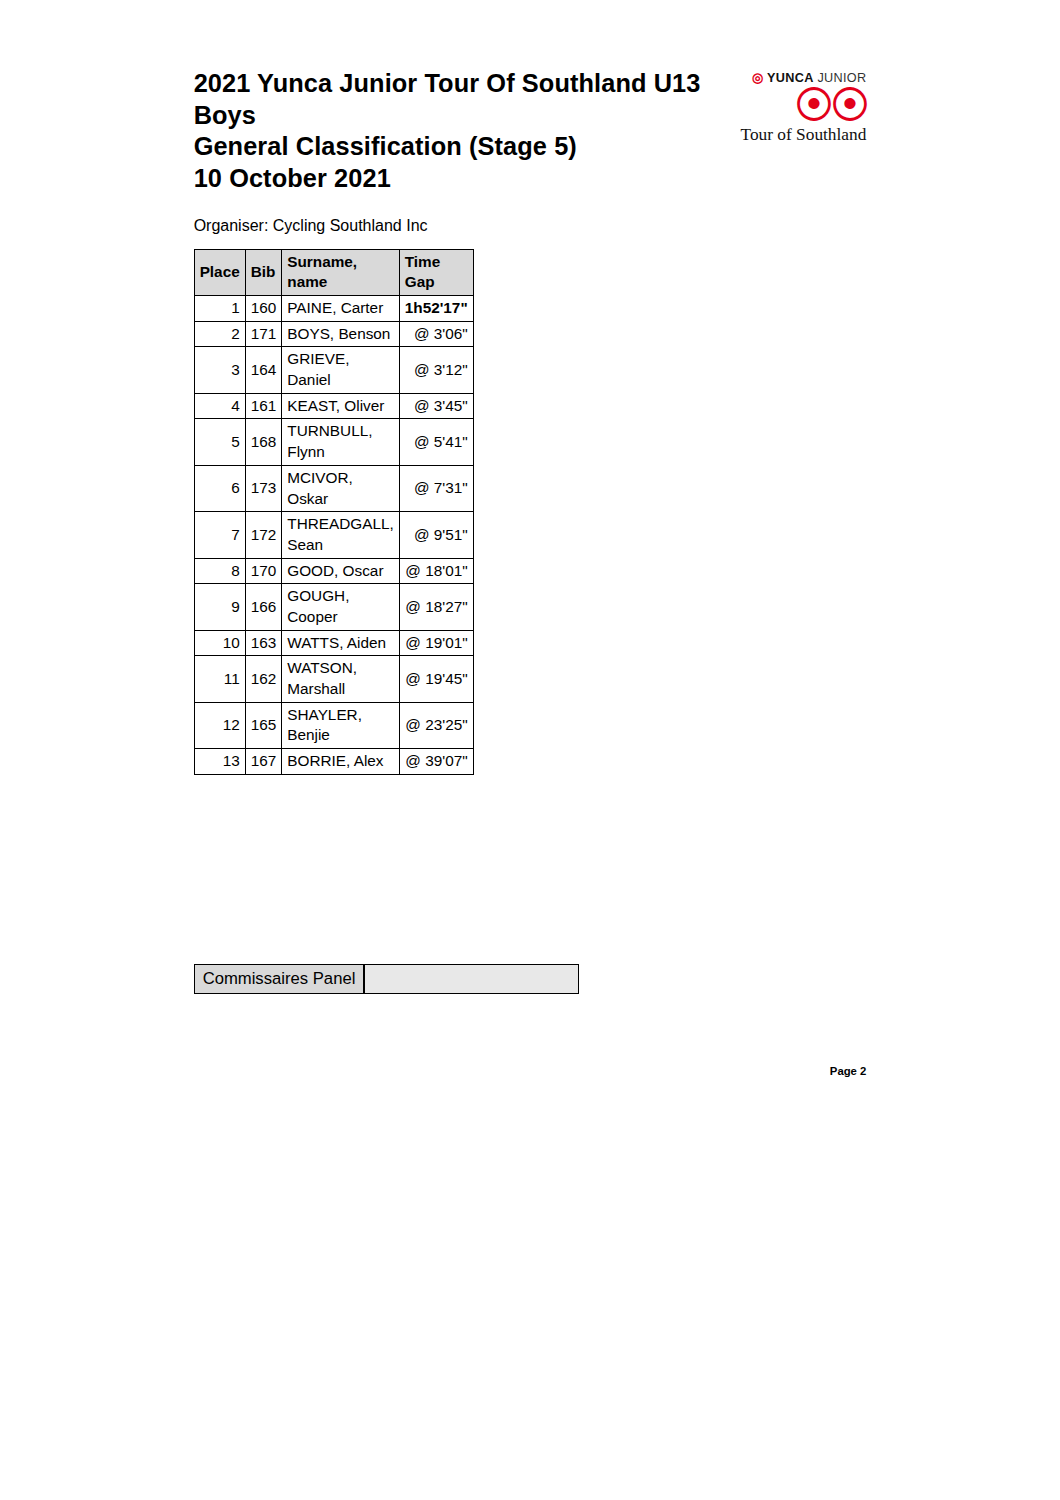2021 Yunca Junior Tour Of Southland U13 Boys
General Classification (Stage 5)
10 October 2021
◎ YUNCA JUNIOR
⦿⦿
Tour of Southland
Organiser: Cycling Southland Inc
| Place | Bib | Surname, name | Time Gap |
| --- | --- | --- | --- |
| 1 | 160 | PAINE, Carter | 1h52'17" |
| 2 | 171 | BOYS, Benson | @ 3'06" |
| 3 | 164 | GRIEVE, Daniel | @ 3'12" |
| 4 | 161 | KEAST, Oliver | @ 3'45" |
| 5 | 168 | TURNBULL, Flynn | @ 5'41" |
| 6 | 173 | MCIVOR, Oskar | @ 7'31" |
| 7 | 172 | THREADGALL, Sean | @ 9'51" |
| 8 | 170 | GOOD, Oscar | @ 18'01" |
| 9 | 166 | GOUGH, Cooper | @ 18'27" |
| 10 | 163 | WATTS, Aiden | @ 19'01" |
| 11 | 162 | WATSON, Marshall | @ 19'45" |
| 12 | 165 | SHAYLER, Benjie | @ 23'25" |
| 13 | 167 | BORRIE, Alex | @ 39'07" |
Commissaires Panel
Page 2